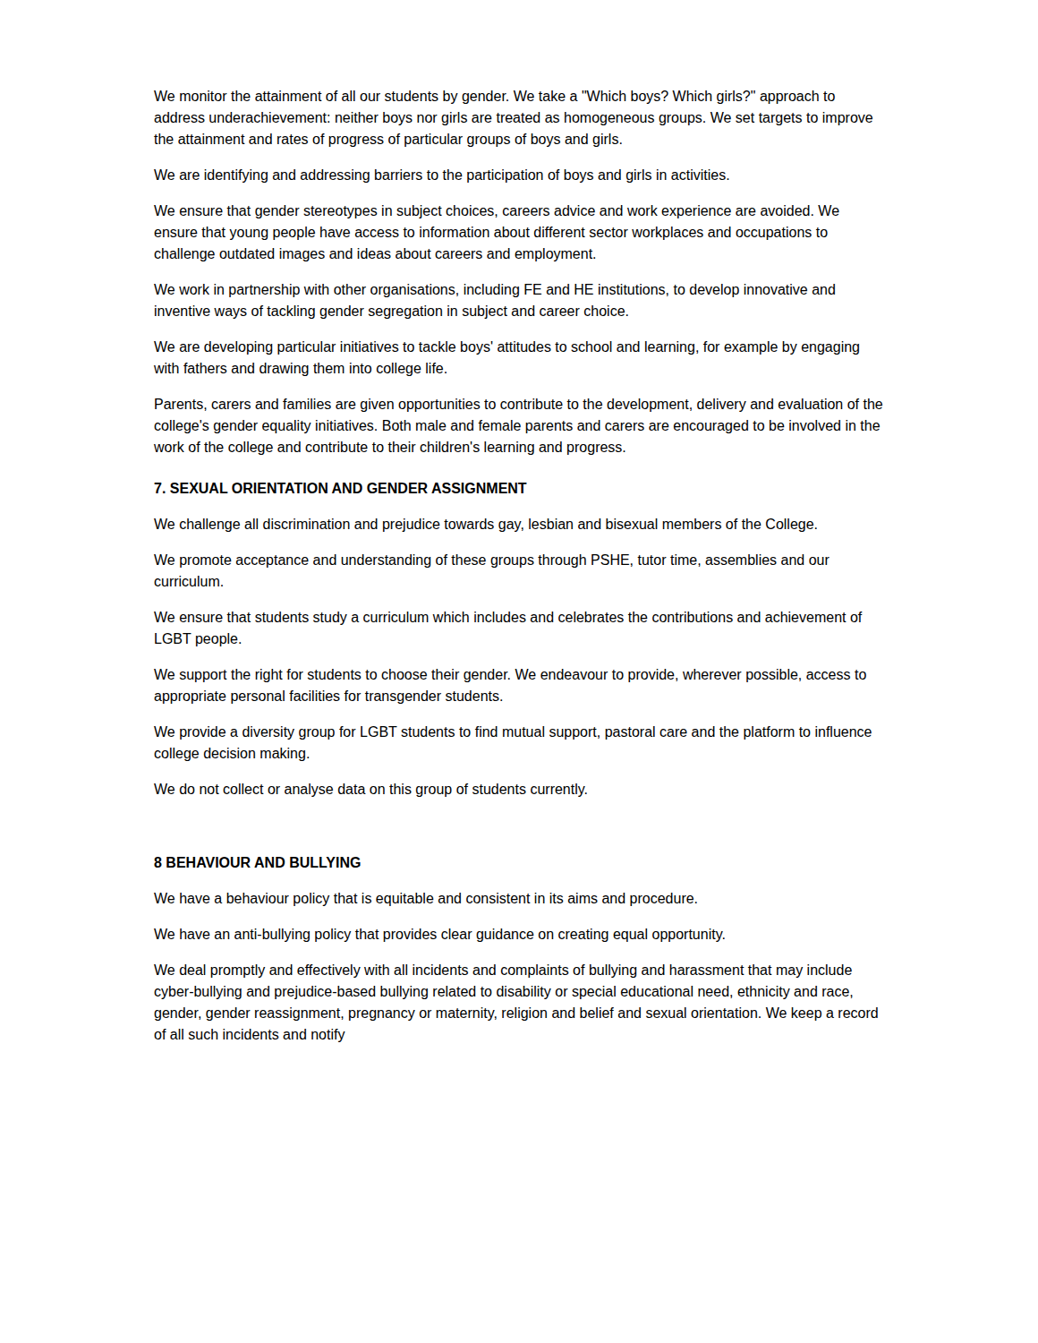We monitor the attainment of all our students by gender. We take a "Which boys? Which girls?" approach to address underachievement: neither boys nor girls are treated as homogeneous groups. We set targets to improve the attainment and rates of progress of particular groups of boys and girls.
We are identifying and addressing barriers to the participation of boys and girls in activities.
We ensure that gender stereotypes in subject choices, careers advice and work experience are avoided. We ensure that young people have access to information about different sector workplaces and occupations to challenge outdated images and ideas about careers and employment.
We work in partnership with other organisations, including FE and HE institutions, to develop innovative and inventive ways of tackling gender segregation in subject and career choice.
We are developing particular initiatives to tackle boys' attitudes to school and learning, for example by engaging with fathers and drawing them into college life.
Parents, carers and families are given opportunities to contribute to the development, delivery and evaluation of the college's gender equality initiatives. Both male and female parents and carers are encouraged to be involved in the work of the college and contribute to their children's learning and progress.
7. Sexual Orientation and Gender Assignment
We challenge all discrimination and prejudice towards gay, lesbian and bisexual members of the College.
We promote acceptance and understanding of these groups through PSHE, tutor time, assemblies and our curriculum.
We ensure that students study a curriculum which includes and celebrates the contributions and achievement of LGBT people.
We support the right for students to choose their gender. We endeavour to provide, wherever possible, access to appropriate personal facilities for transgender students.
We provide a diversity group for LGBT students to find mutual support, pastoral care and the platform to influence college decision making.
We do not collect or analyse data on this group of students currently.
8 Behaviour and Bullying
We have a behaviour policy that is equitable and consistent in its aims and procedure.
We have an anti-bullying policy that provides clear guidance on creating equal opportunity.
We deal promptly and effectively with all incidents and complaints of bullying and harassment that may include cyber-bullying and prejudice-based bullying related to disability or special educational need, ethnicity and race, gender, gender reassignment, pregnancy or maternity, religion and belief and sexual orientation. We keep a record of all such incidents and notify